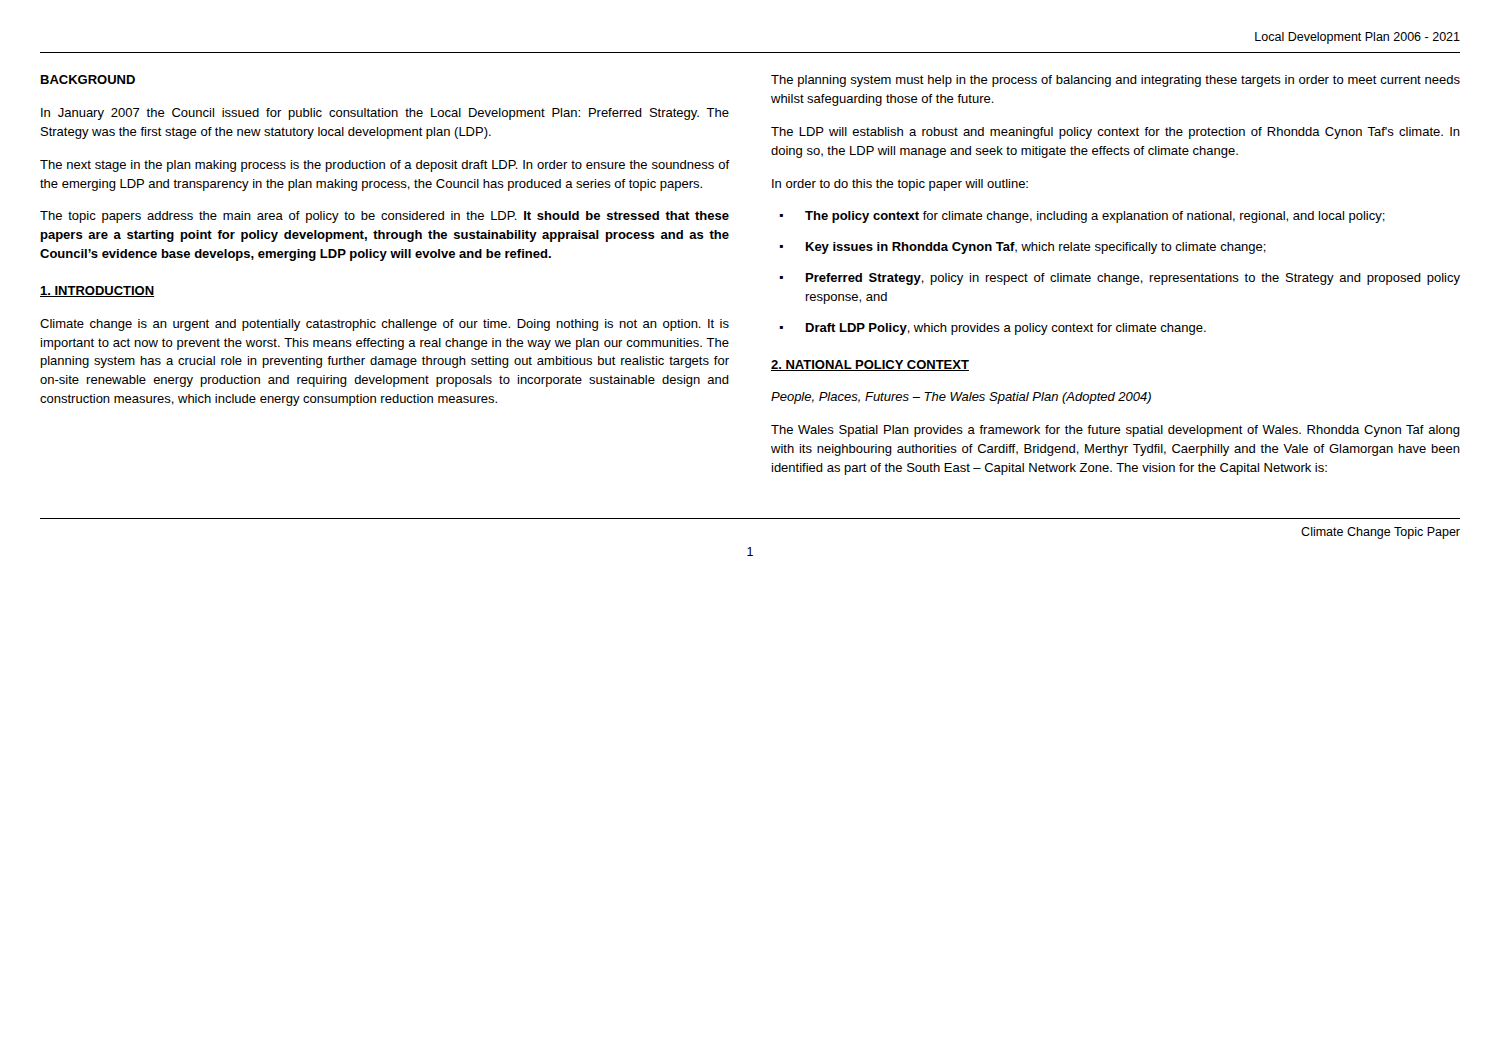Local Development Plan 2006 - 2021
Background
In January 2007 the Council issued for public consultation the Local Development Plan: Preferred Strategy. The Strategy was the first stage of the new statutory local development plan (LDP).
The next stage in the plan making process is the production of a deposit draft LDP. In order to ensure the soundness of the emerging LDP and transparency in the plan making process, the Council has produced a series of topic papers.
The topic papers address the main area of policy to be considered in the LDP. It should be stressed that these papers are a starting point for policy development, through the sustainability appraisal process and as the Council’s evidence base develops, emerging LDP policy will evolve and be refined.
1. Introduction
Climate change is an urgent and potentially catastrophic challenge of our time. Doing nothing is not an option. It is important to act now to prevent the worst. This means effecting a real change in the way we plan our communities. The planning system has a crucial role in preventing further damage through setting out ambitious but realistic targets for on-site renewable energy production and requiring development proposals to incorporate sustainable design and construction measures, which include energy consumption reduction measures.
The planning system must help in the process of balancing and integrating these targets in order to meet current needs whilst safeguarding those of the future.
The LDP will establish a robust and meaningful policy context for the protection of Rhondda Cynon Taf's climate. In doing so, the LDP will manage and seek to mitigate the effects of climate change.
In order to do this the topic paper will outline:
The policy context for climate change, including a explanation of national, regional, and local policy;
Key issues in Rhondda Cynon Taf, which relate specifically to climate change;
Preferred Strategy, policy in respect of climate change, representations to the Strategy and proposed policy response, and
Draft LDP Policy, which provides a policy context for climate change.
2. National Policy Context
People, Places, Futures – The Wales Spatial Plan (Adopted 2004)
The Wales Spatial Plan provides a framework for the future spatial development of Wales. Rhondda Cynon Taf along with its neighbouring authorities of Cardiff, Bridgend, Merthyr Tydfil, Caerphilly and the Vale of Glamorgan have been identified as part of the South East – Capital Network Zone. The vision for the Capital Network is:
Climate Change Topic Paper
1